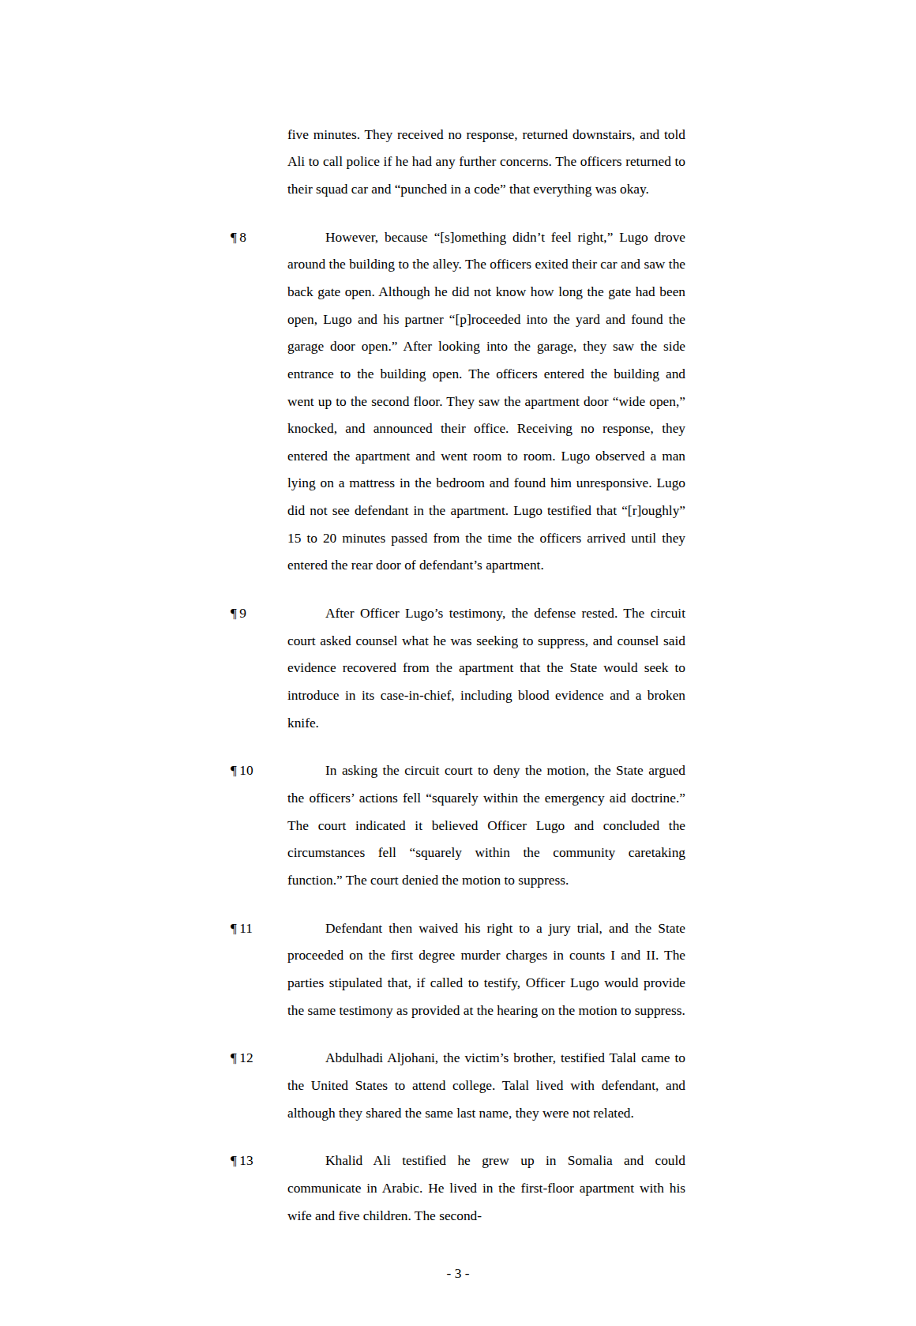five minutes. They received no response, returned downstairs, and told Ali to call police if he had any further concerns. The officers returned to their squad car and “punched in a code” that everything was okay.
¶ 8
However, because “[s]omething didn’t feel right,” Lugo drove around the building to the alley. The officers exited their car and saw the back gate open. Although he did not know how long the gate had been open, Lugo and his partner “[p]roceeded into the yard and found the garage door open.” After looking into the garage, they saw the side entrance to the building open. The officers entered the building and went up to the second floor. They saw the apartment door “wide open,” knocked, and announced their office. Receiving no response, they entered the apartment and went room to room. Lugo observed a man lying on a mattress in the bedroom and found him unresponsive. Lugo did not see defendant in the apartment. Lugo testified that “[r]oughly” 15 to 20 minutes passed from the time the officers arrived until they entered the rear door of defendant’s apartment.
¶ 9
After Officer Lugo’s testimony, the defense rested. The circuit court asked counsel what he was seeking to suppress, and counsel said evidence recovered from the apartment that the State would seek to introduce in its case-in-chief, including blood evidence and a broken knife.
¶ 10
In asking the circuit court to deny the motion, the State argued the officers’ actions fell “squarely within the emergency aid doctrine.” The court indicated it believed Officer Lugo and concluded the circumstances fell “squarely within the community caretaking function.” The court denied the motion to suppress.
¶ 11
Defendant then waived his right to a jury trial, and the State proceeded on the first degree murder charges in counts I and II. The parties stipulated that, if called to testify, Officer Lugo would provide the same testimony as provided at the hearing on the motion to suppress.
¶ 12
Abdulhadi Aljohani, the victim’s brother, testified Talal came to the United States to attend college. Talal lived with defendant, and although they shared the same last name, they were not related.
¶ 13
Khalid Ali testified he grew up in Somalia and could communicate in Arabic. He lived in the first-floor apartment with his wife and five children. The second-
- 3 -